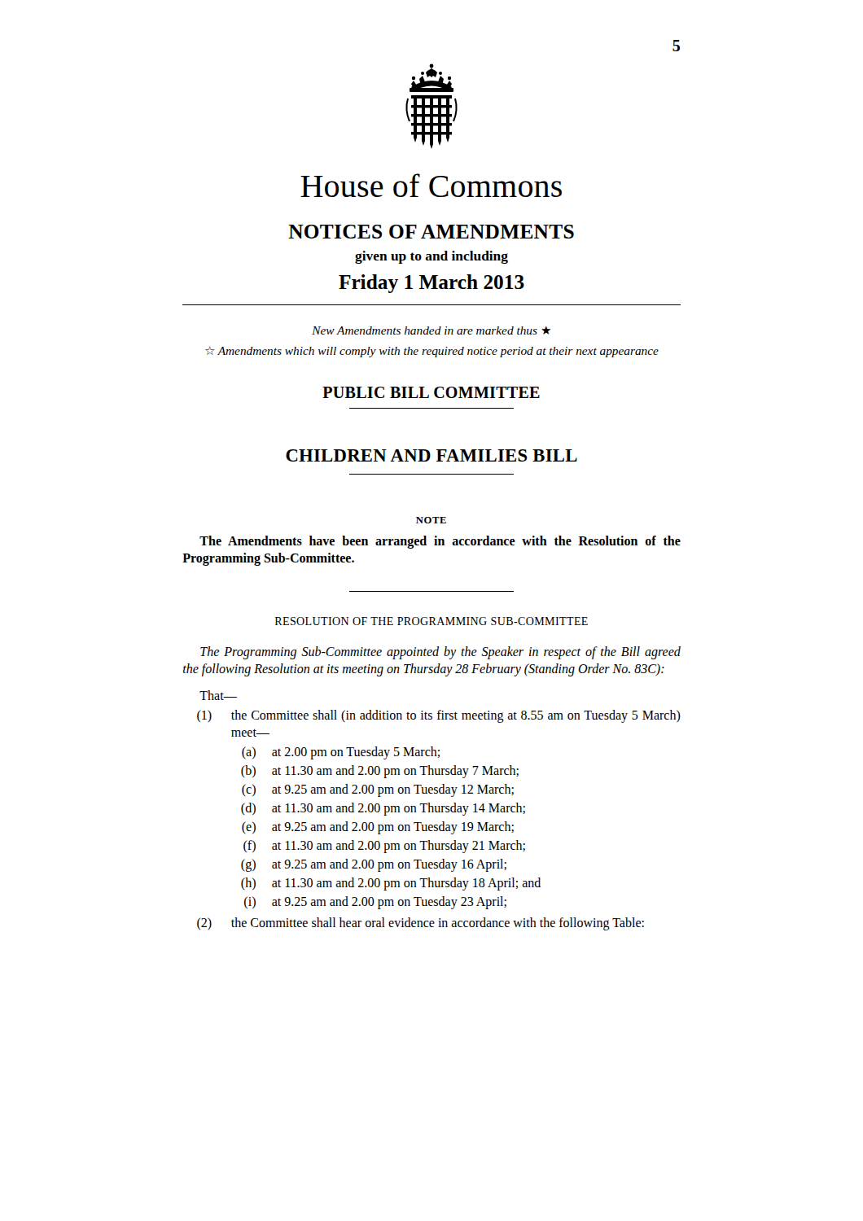5
House of Commons
NOTICES OF AMENDMENTS
given up to and including
Friday 1 March 2013
New Amendments handed in are marked thus ★
☆ Amendments which will comply with the required notice period at their next appearance
PUBLIC BILL COMMITTEE
CHILDREN AND FAMILIES BILL
NOTE
The Amendments have been arranged in accordance with the Resolution of the Programming Sub-Committee.
RESOLUTION OF THE PROGRAMMING SUB-COMMITTEE
The Programming Sub-Committee appointed by the Speaker in respect of the Bill agreed the following Resolution at its meeting on Thursday 28 February (Standing Order No. 83C):
That—
(1) the Committee shall (in addition to its first meeting at 8.55 am on Tuesday 5 March) meet—
(a) at 2.00 pm on Tuesday 5 March;
(b) at 11.30 am and 2.00 pm on Thursday 7 March;
(c) at 9.25 am and 2.00 pm on Tuesday 12 March;
(d) at 11.30 am and 2.00 pm on Thursday 14 March;
(e) at 9.25 am and 2.00 pm on Tuesday 19 March;
(f) at 11.30 am and 2.00 pm on Thursday 21 March;
(g) at 9.25 am and 2.00 pm on Tuesday 16 April;
(h) at 11.30 am and 2.00 pm on Thursday 18 April; and
(i) at 9.25 am and 2.00 pm on Tuesday 23 April;
(2) the Committee shall hear oral evidence in accordance with the following Table: